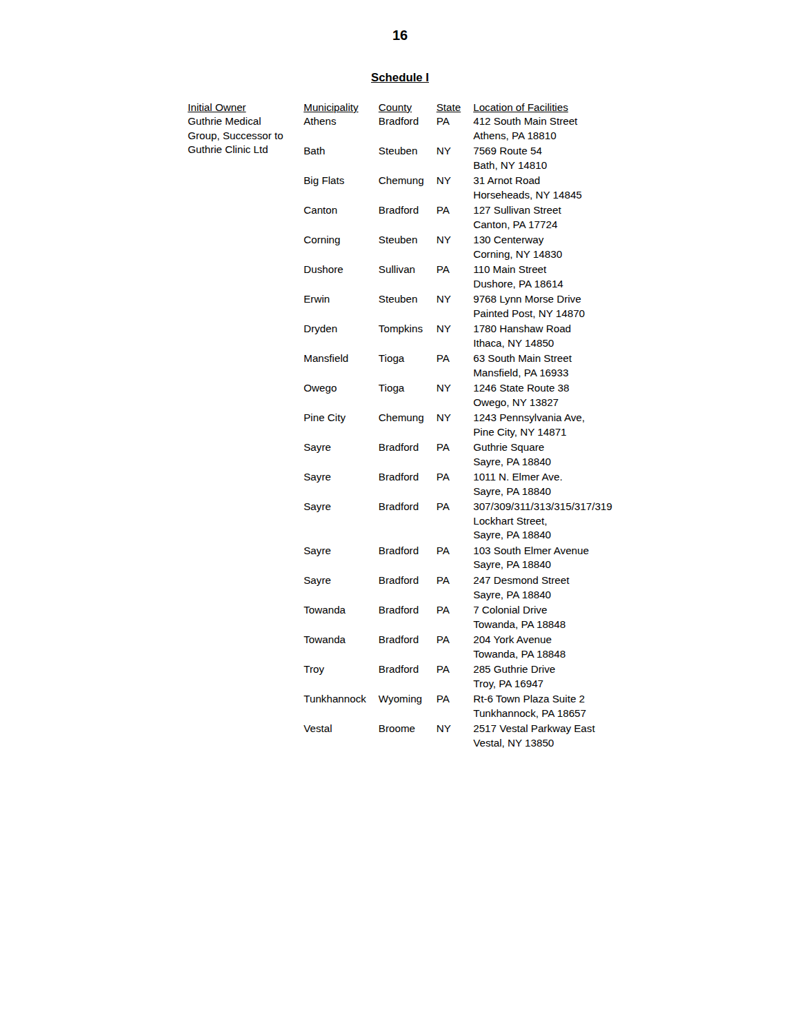16
Schedule I
| Initial Owner | Municipality | County | State | Location of Facilities |
| --- | --- | --- | --- | --- |
| Guthrie Medical Group, Successor to Guthrie Clinic Ltd | Athens | Bradford | PA | 412 South Main Street Athens, PA 18810 |
| Bath | Steuben | NY | 7569 Route 54 Bath, NY 14810 |
| Big Flats | Chemung | NY | 31 Arnot Road Horseheads, NY 14845 |
| Canton | Bradford | PA | 127 Sullivan Street Canton, PA 17724 |
| Corning | Steuben | NY | 130 Centerway Corning, NY 14830 |
| Dushore | Sullivan | PA | 110 Main Street Dushore, PA 18614 |
| Erwin | Steuben | NY | 9768 Lynn Morse Drive Painted Post, NY 14870 |
| Dryden | Tompkins | NY | 1780 Hanshaw Road Ithaca, NY 14850 |
| Mansfield | Tioga | PA | 63 South Main Street Mansfield, PA 16933 |
| Owego | Tioga | NY | 1246 State Route 38 Owego, NY 13827 |
| Pine City | Chemung | NY | 1243 Pennsylvania Ave, Pine City, NY 14871 |
| Sayre | Bradford | PA | Guthrie Square Sayre, PA 18840 |
| Sayre | Bradford | PA | 1011 N. Elmer Ave. Sayre, PA 18840 |
| Sayre | Bradford | PA | 307/309/311/313/315/317/319 Lockhart Street, Sayre, PA 18840 |
| Sayre | Bradford | PA | 103 South Elmer Avenue Sayre, PA 18840 |
| Sayre | Bradford | PA | 247 Desmond Street Sayre, PA 18840 |
| Towanda | Bradford | PA | 7 Colonial Drive Towanda, PA 18848 |
| Towanda | Bradford | PA | 204 York Avenue Towanda, PA 18848 |
| Troy | Bradford | PA | 285 Guthrie Drive Troy, PA 16947 |
| Tunkhannock | Wyoming | PA | Rt-6 Town Plaza Suite 2 Tunkhannock, PA 18657 |
| | Vestal | Broome | NY | 2517 Vestal Parkway East Vestal, NY 13850 |